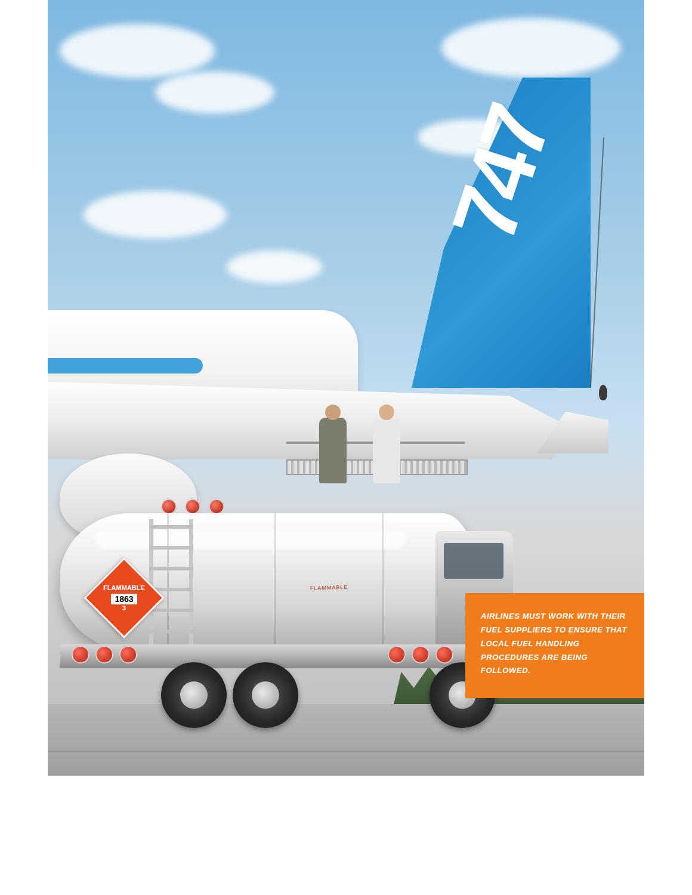747
FLAMMABLE
FLAMMABLE 1863 3
Airlines must work with their fuel suppliers to ensure that local fuel handling procedures are being followed.